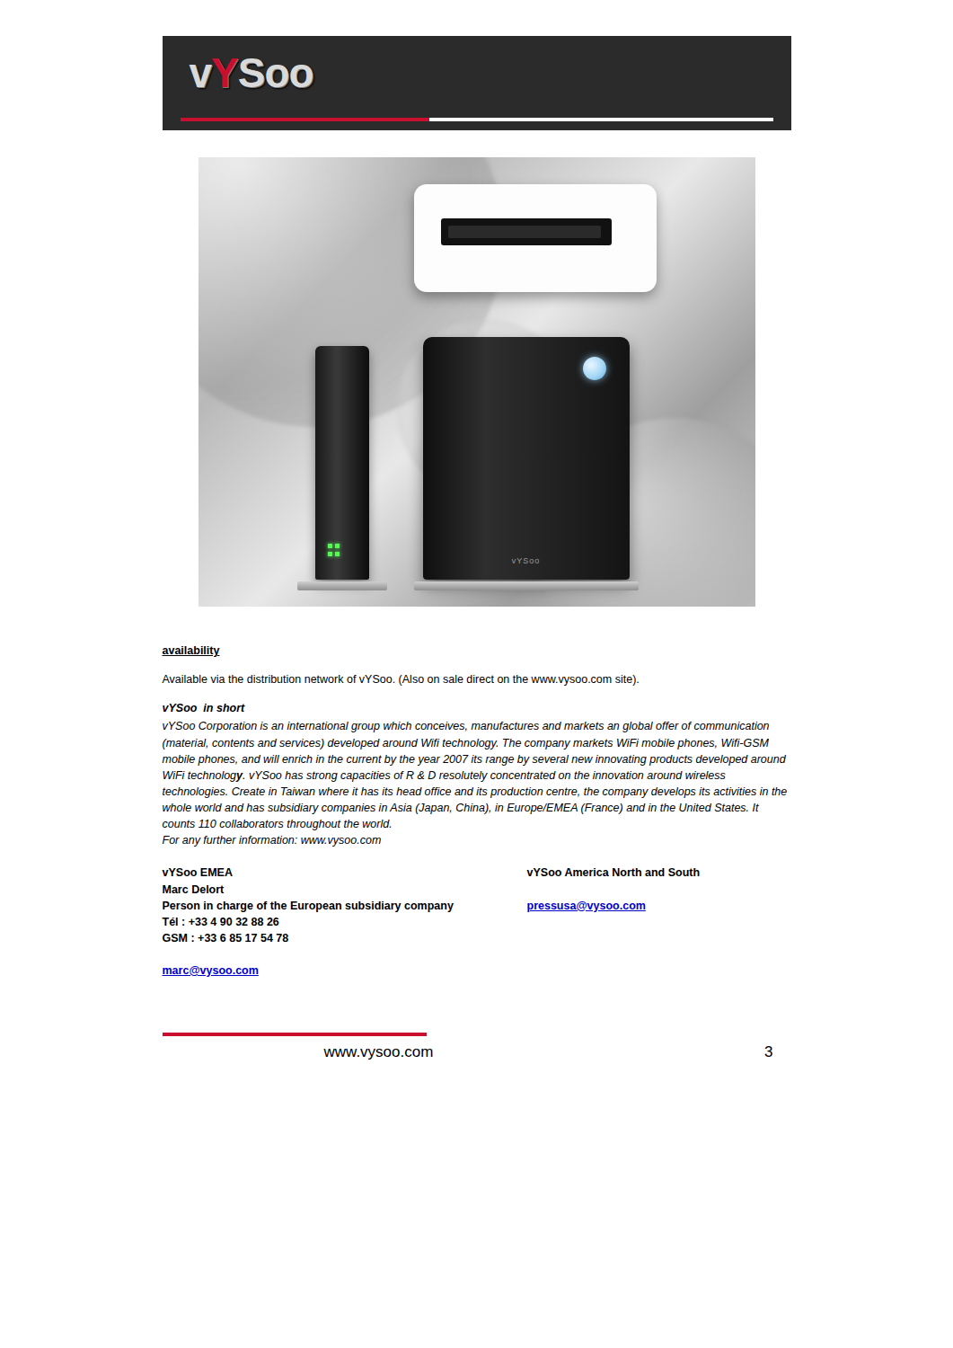vYSoo
vYSoo
availability
Available via the distribution network of vYSoo. (Also on sale direct on the www.vysoo.com site).
vYSoo in short
vYSoo Corporation is an international group which conceives, manufactures and markets an global offer of communication (material, contents and services) developed around Wifi technology. The company markets WiFi mobile phones, Wifi-GSM mobile phones, and will enrich in the current by the year 2007 its range by several new innovating products developed around WiFi technology. vYSoo has strong capacities of R & D resolutely concentrated on the innovation around wireless technologies. Create in Taiwan where it has its head office and its production centre, the company develops its activities in the whole world and has subsidiary companies in Asia (Japan, China), in Europe/EMEA (France) and in the United States. It counts 110 collaborators throughout the world.
For any further information: www.vysoo.com
| vYSoo EMEA | vYSoo America North and South |
| Marc Delort | |
| Person in charge of the European subsidiary company | pressusa@vysoo.com |
| Tél : +33 4 90 32 88 26 | |
| GSM : +33 6 85 17 54 78 | |
marc@vysoo.com
www.vysoo.com 3